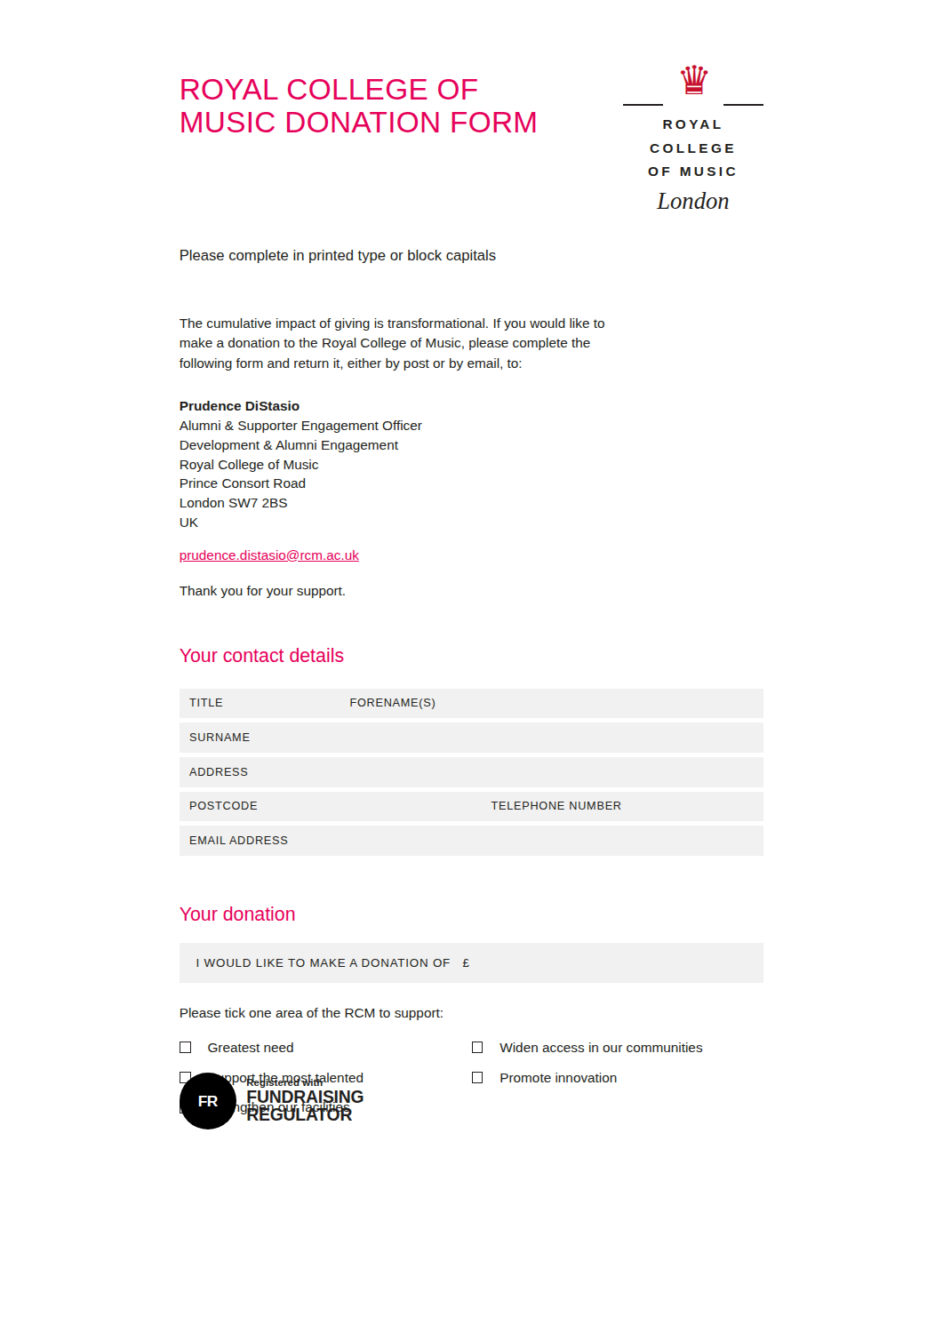ROYAL COLLEGE OF MUSIC DONATION FORM
♛
ROYAL
COLLEGE
OF MUSIC
London
Please complete in printed type or block capitals
The cumulative impact of giving is transformational. If you would like to make a donation to the Royal College of Music, please complete the following form and return it, either by post or by email, to:
Prudence DiStasio
Alumni & Supporter Engagement Officer
Development & Alumni Engagement
Royal College of Music
Prince Consort Road
London SW7 2BS
UK
prudence.distasio@rcm.ac.uk
Thank you for your support.
Your contact details
| TITLE | | FORENAME(S) |
| SURNAME |
| ADDRESS |
| POSTCODE | | TELEPHONE NUMBER |
| EMAIL ADDRESS |
Your donation
I WOULD LIKE TO MAKE A DONATION OF £
Please tick one area of the RCM to support:
Greatest need
Support the most talented
Strengthen our facilities
Widen access in our communities
Promote innovation
FR
Registered with
FUNDRAISING
REGULATOR